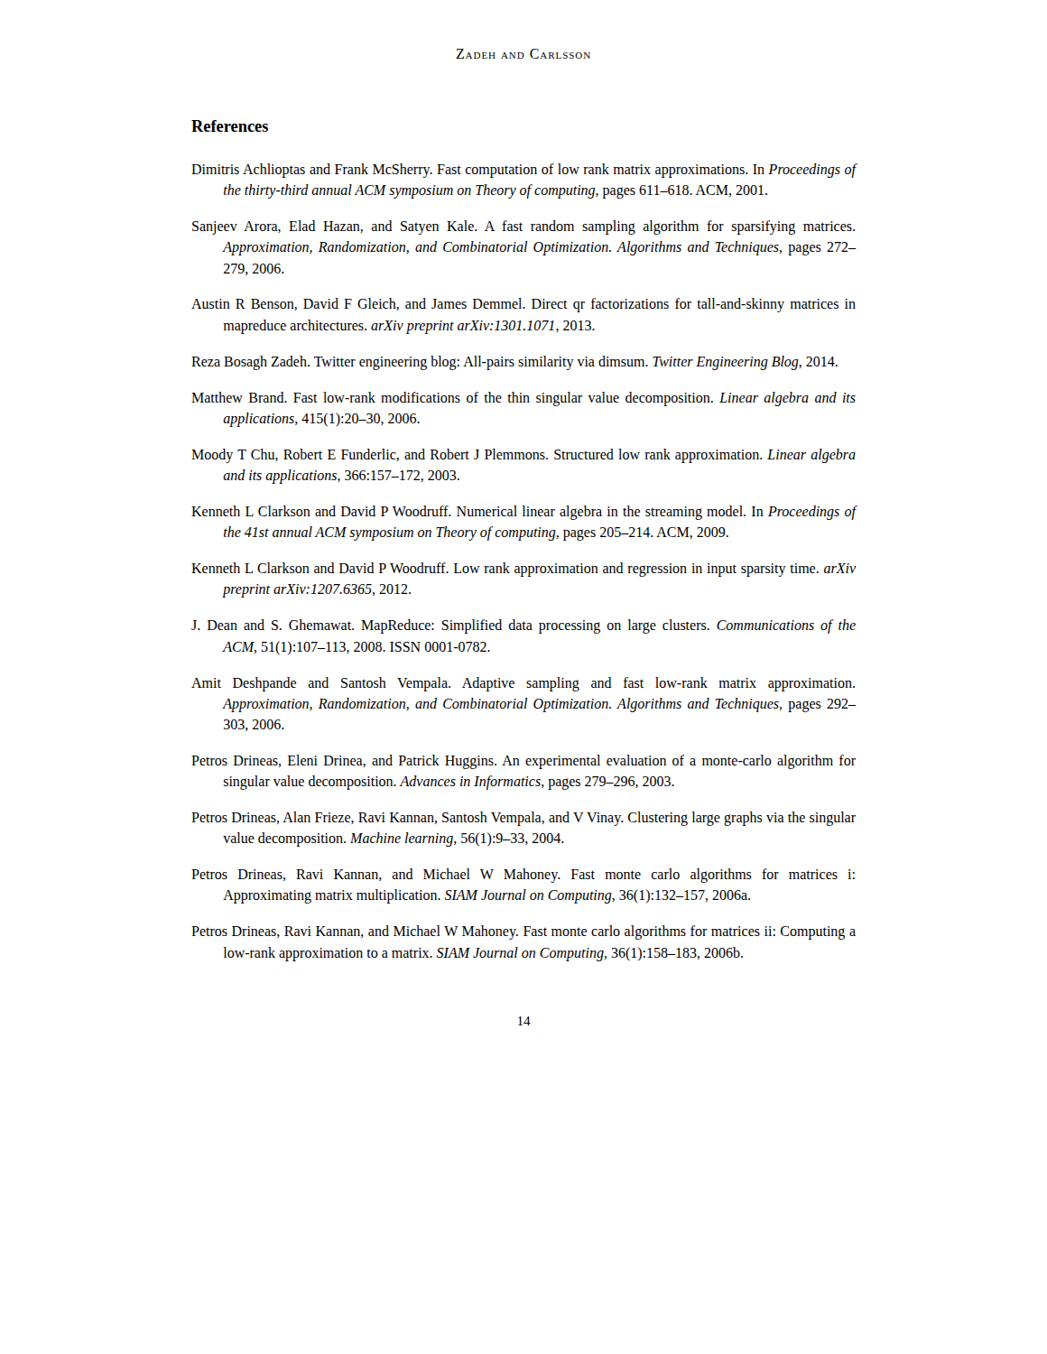Zadeh and Carlsson
References
Dimitris Achlioptas and Frank McSherry. Fast computation of low rank matrix approximations. In Proceedings of the thirty-third annual ACM symposium on Theory of computing, pages 611–618. ACM, 2001.
Sanjeev Arora, Elad Hazan, and Satyen Kale. A fast random sampling algorithm for sparsifying matrices. Approximation, Randomization, and Combinatorial Optimization. Algorithms and Techniques, pages 272–279, 2006.
Austin R Benson, David F Gleich, and James Demmel. Direct qr factorizations for tall-and-skinny matrices in mapreduce architectures. arXiv preprint arXiv:1301.1071, 2013.
Reza Bosagh Zadeh. Twitter engineering blog: All-pairs similarity via dimsum. Twitter Engineering Blog, 2014.
Matthew Brand. Fast low-rank modifications of the thin singular value decomposition. Linear algebra and its applications, 415(1):20–30, 2006.
Moody T Chu, Robert E Funderlic, and Robert J Plemmons. Structured low rank approximation. Linear algebra and its applications, 366:157–172, 2003.
Kenneth L Clarkson and David P Woodruff. Numerical linear algebra in the streaming model. In Proceedings of the 41st annual ACM symposium on Theory of computing, pages 205–214. ACM, 2009.
Kenneth L Clarkson and David P Woodruff. Low rank approximation and regression in input sparsity time. arXiv preprint arXiv:1207.6365, 2012.
J. Dean and S. Ghemawat. MapReduce: Simplified data processing on large clusters. Communications of the ACM, 51(1):107–113, 2008. ISSN 0001-0782.
Amit Deshpande and Santosh Vempala. Adaptive sampling and fast low-rank matrix approximation. Approximation, Randomization, and Combinatorial Optimization. Algorithms and Techniques, pages 292–303, 2006.
Petros Drineas, Eleni Drinea, and Patrick Huggins. An experimental evaluation of a monte-carlo algorithm for singular value decomposition. Advances in Informatics, pages 279–296, 2003.
Petros Drineas, Alan Frieze, Ravi Kannan, Santosh Vempala, and V Vinay. Clustering large graphs via the singular value decomposition. Machine learning, 56(1):9–33, 2004.
Petros Drineas, Ravi Kannan, and Michael W Mahoney. Fast monte carlo algorithms for matrices i: Approximating matrix multiplication. SIAM Journal on Computing, 36(1):132–157, 2006a.
Petros Drineas, Ravi Kannan, and Michael W Mahoney. Fast monte carlo algorithms for matrices ii: Computing a low-rank approximation to a matrix. SIAM Journal on Computing, 36(1):158–183, 2006b.
14